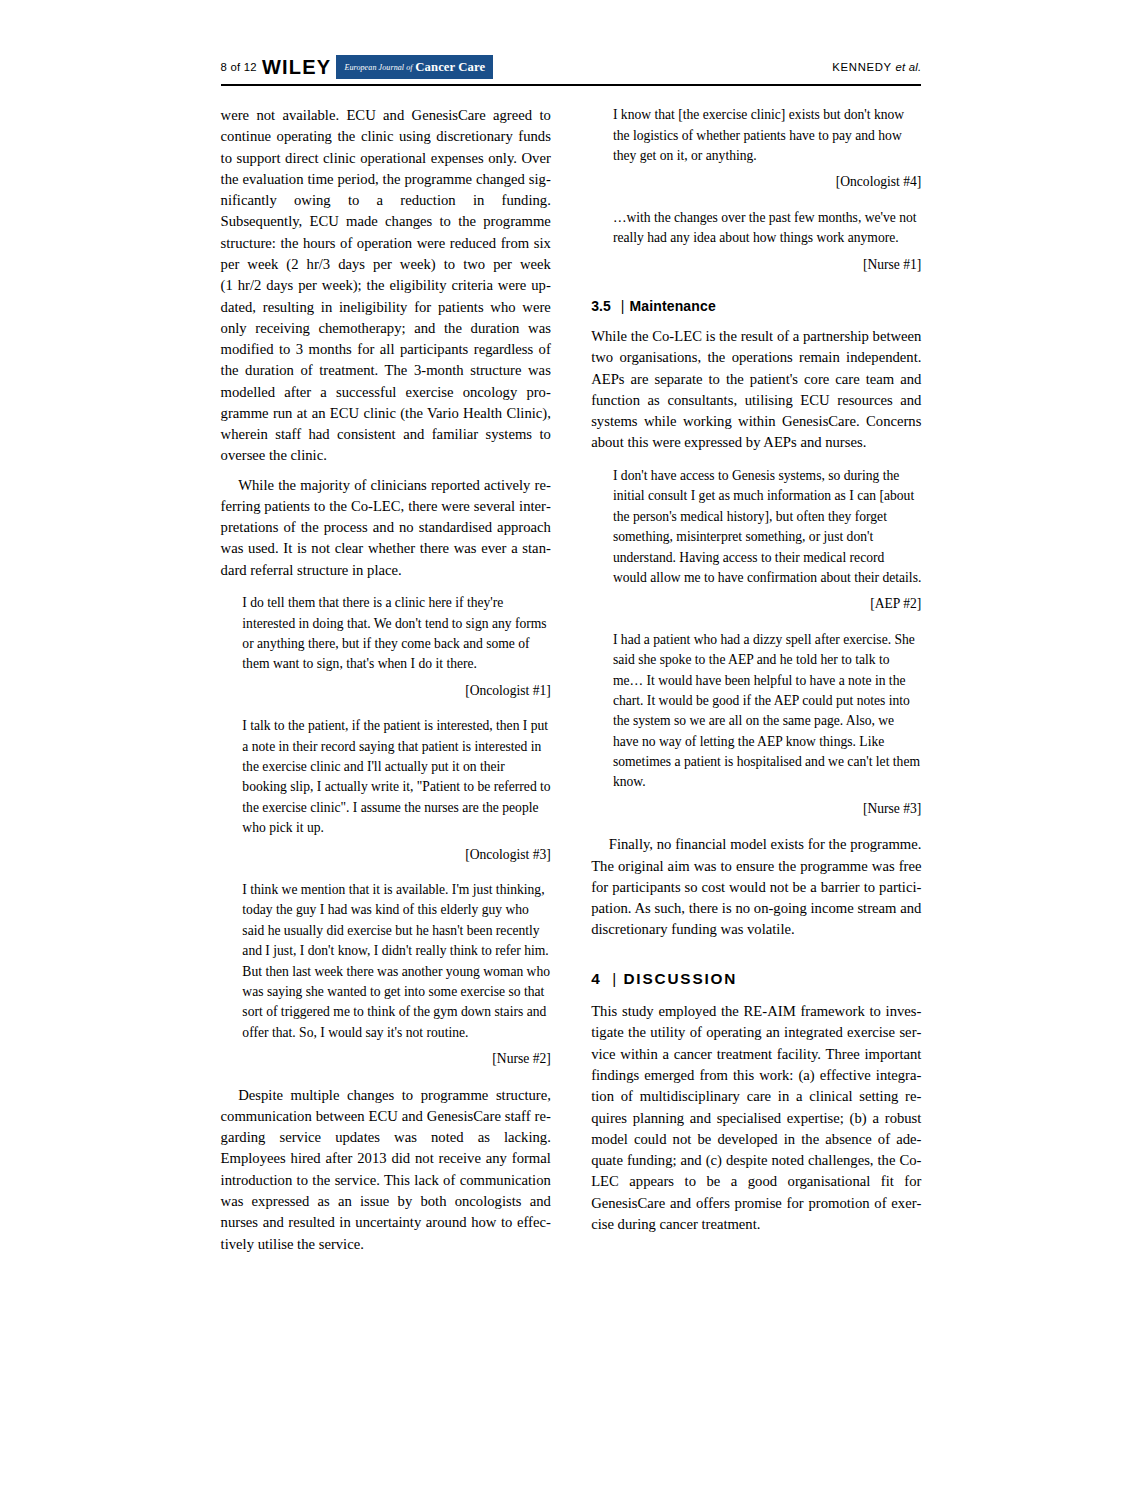8 of 12 WILEY European Journal of Cancer Care KENNEDY et al.
were not available. ECU and GenesisCare agreed to continue operating the clinic using discretionary funds to support direct clinic operational expenses only. Over the evaluation time period, the programme changed significantly owing to a reduction in funding. Subsequently, ECU made changes to the programme structure: the hours of operation were reduced from six per week (2 hr/3 days per week) to two per week (1 hr/2 days per week); the eligibility criteria were updated, resulting in ineligibility for patients who were only receiving chemotherapy; and the duration was modified to 3 months for all participants regardless of the duration of treatment. The 3-month structure was modelled after a successful exercise oncology programme run at an ECU clinic (the Vario Health Clinic), wherein staff had consistent and familiar systems to oversee the clinic.
While the majority of clinicians reported actively referring patients to the Co-LEC, there were several interpretations of the process and no standardised approach was used. It is not clear whether there was ever a standard referral structure in place.
I do tell them that there is a clinic here if they're interested in doing that. We don't tend to sign any forms or anything there, but if they come back and some of them want to sign, that's when I do it there.
[Oncologist #1]
I talk to the patient, if the patient is interested, then I put a note in their record saying that patient is interested in the exercise clinic and I'll actually put it on their booking slip, I actually write it, "Patient to be referred to the exercise clinic". I assume the nurses are the people who pick it up.
[Oncologist #3]
I think we mention that it is available. I'm just thinking, today the guy I had was kind of this elderly guy who said he usually did exercise but he hasn't been recently and I just, I don't know, I didn't really think to refer him. But then last week there was another young woman who was saying she wanted to get into some exercise so that sort of triggered me to think of the gym down stairs and offer that. So, I would say it's not routine.
[Nurse #2]
Despite multiple changes to programme structure, communication between ECU and GenesisCare staff regarding service updates was noted as lacking. Employees hired after 2013 did not receive any formal introduction to the service. This lack of communication was expressed as an issue by both oncologists and nurses and resulted in uncertainty around how to effectively utilise the service.
I know that [the exercise clinic] exists but don't know the logistics of whether patients have to pay and how they get on it, or anything.
[Oncologist #4]
…with the changes over the past few months, we've not really had any idea about how things work anymore.
[Nurse #1]
3.5|Maintenance
While the Co-LEC is the result of a partnership between two organisations, the operations remain independent. AEPs are separate to the patient's core care team and function as consultants, utilising ECU resources and systems while working within GenesisCare. Concerns about this were expressed by AEPs and nurses.
I don't have access to Genesis systems, so during the initial consult I get as much information as I can [about the person's medical history], but often they forget something, misinterpret something, or just don't understand. Having access to their medical record would allow me to have confirmation about their details.
[AEP #2]
I had a patient who had a dizzy spell after exercise. She said she spoke to the AEP and he told her to talk to me… It would have been helpful to have a note in the chart. It would be good if the AEP could put notes into the system so we are all on the same page. Also, we have no way of letting the AEP know things. Like sometimes a patient is hospitalised and we can't let them know.
[Nurse #3]
Finally, no financial model exists for the programme. The original aim was to ensure the programme was free for participants so cost would not be a barrier to participation. As such, there is no on-going income stream and discretionary funding was volatile.
4|DISCUSSION
This study employed the RE-AIM framework to investigate the utility of operating an integrated exercise service within a cancer treatment facility. Three important findings emerged from this work: (a) effective integration of multidisciplinary care in a clinical setting requires planning and specialised expertise; (b) a robust model could not be developed in the absence of adequate funding; and (c) despite noted challenges, the Co-LEC appears to be a good organisational fit for GenesisCare and offers promise for promotion of exercise during cancer treatment.